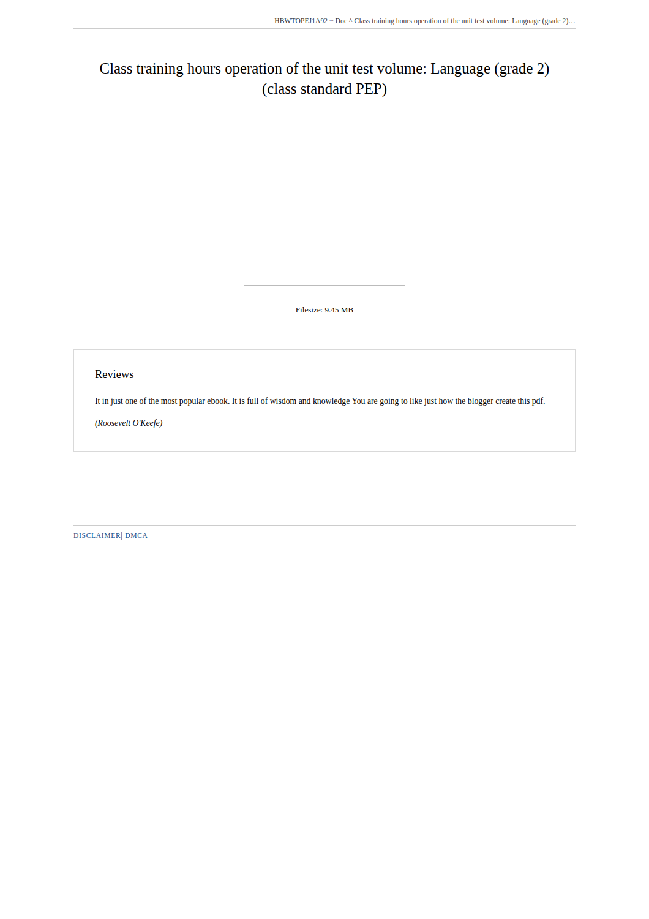HBWTOPEJ1A92 ~ Doc ^ Class training hours operation of the unit test volume: Language (grade 2)…
Class training hours operation of the unit test volume: Language (grade 2) (class standard PEP)
Filesize: 9.45 MB
Reviews
It in just one of the most popular ebook. It is full of wisdom and knowledge You are going to like just how the blogger create this pdf.
(Roosevelt O'Keefe)
DISCLAIMER|DMCA